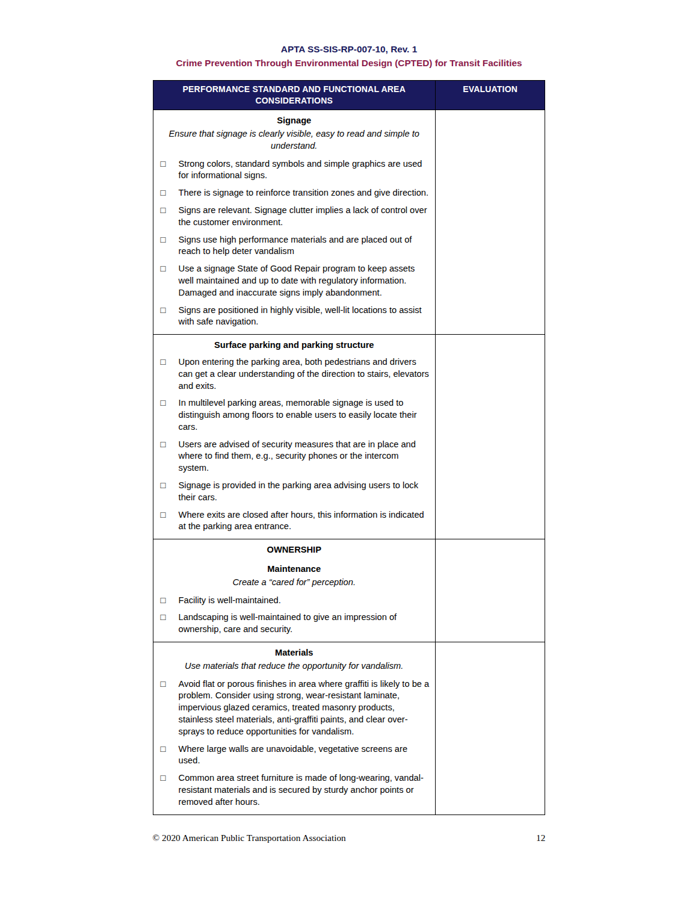APTA SS-SIS-RP-007-10, Rev. 1
Crime Prevention Through Environmental Design (CPTED) for Transit Facilities
| PERFORMANCE STANDARD AND FUNCTIONAL AREA CONSIDERATIONS | EVALUATION |
| --- | --- |
| Signage Ensure that signage is clearly visible, easy to read and simple to understand. Strong colors, standard symbols and simple graphics are used for informational signs. There is signage to reinforce transition zones and give direction. Signs are relevant. Signage clutter implies a lack of control over the customer environment. Signs use high performance materials and are placed out of reach to help deter vandalism Use a signage State of Good Repair program to keep assets well maintained and up to date with regulatory information. Damaged and inaccurate signs imply abandonment. Signs are positioned in highly visible, well-lit locations to assist with safe navigation. | |
| Surface parking and parking structure Upon entering the parking area, both pedestrians and drivers can get a clear understanding of the direction to stairs, elevators and exits. In multilevel parking areas, memorable signage is used to distinguish among floors to enable users to easily locate their cars. Users are advised of security measures that are in place and where to find them, e.g., security phones or the intercom system. Signage is provided in the parking area advising users to lock their cars. Where exits are closed after hours, this information is indicated at the parking area entrance. | |
| OWNERSHIP Maintenance Create a “cared for” perception. Facility is well-maintained. Landscaping is well-maintained to give an impression of ownership, care and security. | |
| Materials Use materials that reduce the opportunity for vandalism. Avoid flat or porous finishes in area where graffiti is likely to be a problem. Consider using strong, wear-resistant laminate, impervious glazed ceramics, treated masonry products, stainless steel materials, anti-graffiti paints, and clear over-sprays to reduce opportunities for vandalism. Where large walls are unavoidable, vegetative screens are used. Common area street furniture is made of long-wearing, vandal-resistant materials and is secured by sturdy anchor points or removed after hours. | |
© 2020 American Public Transportation Association
12